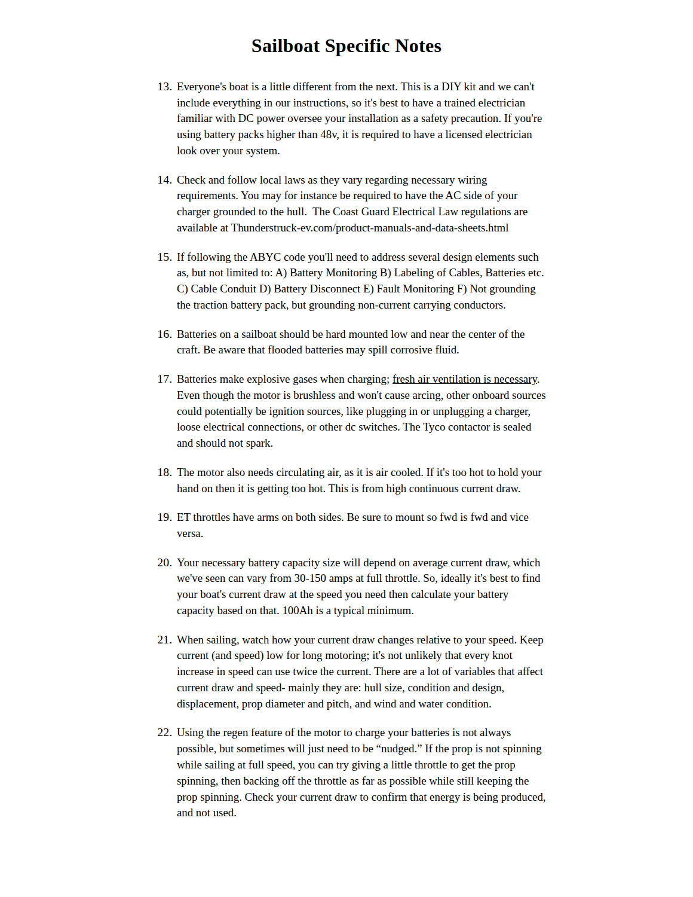Sailboat Specific Notes
Everyone's boat is a little different from the next. This is a DIY kit and we can't include everything in our instructions, so it's best to have a trained electrician familiar with DC power oversee your installation as a safety precaution. If you're using battery packs higher than 48v, it is required to have a licensed electrician look over your system.
Check and follow local laws as they vary regarding necessary wiring requirements. You may for instance be required to have the AC side of your charger grounded to the hull. The Coast Guard Electrical Law regulations are available at Thunderstruck-ev.com/product-manuals-and-data-sheets.html
If following the ABYC code you'll need to address several design elements such as, but not limited to: A) Battery Monitoring B) Labeling of Cables, Batteries etc. C) Cable Conduit D) Battery Disconnect E) Fault Monitoring F) Not grounding the traction battery pack, but grounding non-current carrying conductors.
Batteries on a sailboat should be hard mounted low and near the center of the craft. Be aware that flooded batteries may spill corrosive fluid.
Batteries make explosive gases when charging; fresh air ventilation is necessary. Even though the motor is brushless and won't cause arcing, other onboard sources could potentially be ignition sources, like plugging in or unplugging a charger, loose electrical connections, or other dc switches. The Tyco contactor is sealed and should not spark.
The motor also needs circulating air, as it is air cooled. If it's too hot to hold your hand on then it is getting too hot. This is from high continuous current draw.
ET throttles have arms on both sides. Be sure to mount so fwd is fwd and vice versa.
Your necessary battery capacity size will depend on average current draw, which we've seen can vary from 30-150 amps at full throttle. So, ideally it's best to find your boat's current draw at the speed you need then calculate your battery capacity based on that. 100Ah is a typical minimum.
When sailing, watch how your current draw changes relative to your speed. Keep current (and speed) low for long motoring; it's not unlikely that every knot increase in speed can use twice the current. There are a lot of variables that affect current draw and speed- mainly they are: hull size, condition and design, displacement, prop diameter and pitch, and wind and water condition.
Using the regen feature of the motor to charge your batteries is not always possible, but sometimes will just need to be “nudged.” If the prop is not spinning while sailing at full speed, you can try giving a little throttle to get the prop spinning, then backing off the throttle as far as possible while still keeping the prop spinning. Check your current draw to confirm that energy is being produced, and not used.